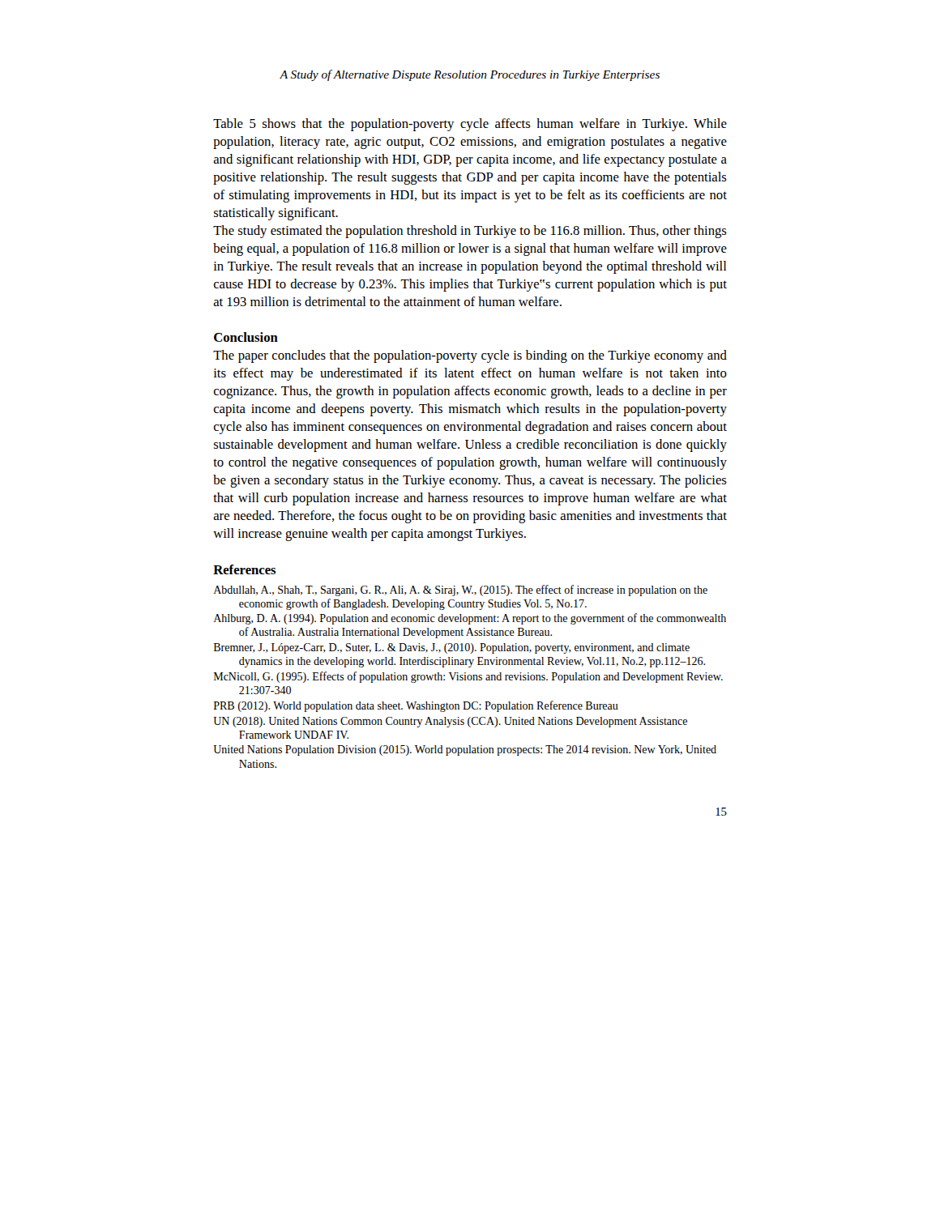A Study of Alternative Dispute Resolution Procedures in Turkiye Enterprises
Table 5 shows that the population-poverty cycle affects human welfare in Turkiye. While population, literacy rate, agric output, CO2 emissions, and emigration postulates a negative and significant relationship with HDI, GDP, per capita income, and life expectancy postulate a positive relationship. The result suggests that GDP and per capita income have the potentials of stimulating improvements in HDI, but its impact is yet to be felt as its coefficients are not statistically significant.
The study estimated the population threshold in Turkiye to be 116.8 million. Thus, other things being equal, a population of 116.8 million or lower is a signal that human welfare will improve in Turkiye. The result reveals that an increase in population beyond the optimal threshold will cause HDI to decrease by 0.23%. This implies that Turkiye‟s current population which is put at 193 million is detrimental to the attainment of human welfare.
Conclusion
The paper concludes that the population-poverty cycle is binding on the Turkiye economy and its effect may be underestimated if its latent effect on human welfare is not taken into cognizance. Thus, the growth in population affects economic growth, leads to a decline in per capita income and deepens poverty. This mismatch which results in the population-poverty cycle also has imminent consequences on environmental degradation and raises concern about sustainable development and human welfare. Unless a credible reconciliation is done quickly to control the negative consequences of population growth, human welfare will continuously be given a secondary status in the Turkiye economy. Thus, a caveat is necessary. The policies that will curb population increase and harness resources to improve human welfare are what are needed. Therefore, the focus ought to be on providing basic amenities and investments that will increase genuine wealth per capita amongst Turkiyes.
References
Abdullah, A., Shah, T., Sargani, G. R., Ali, A. & Siraj, W., (2015). The effect of increase in population on the economic growth of Bangladesh. Developing Country Studies Vol. 5, No.17.
Ahlburg, D. A. (1994). Population and economic development: A report to the government of the commonwealth of Australia. Australia International Development Assistance Bureau.
Bremner, J., López-Carr, D., Suter, L. & Davis, J., (2010). Population, poverty, environment, and climate dynamics in the developing world. Interdisciplinary Environmental Review, Vol.11, No.2, pp.112–126.
McNicoll, G. (1995). Effects of population growth: Visions and revisions. Population and Development Review. 21:307-340
PRB (2012). World population data sheet. Washington DC: Population Reference Bureau
UN (2018). United Nations Common Country Analysis (CCA). United Nations Development Assistance Framework UNDAF IV.
United Nations Population Division (2015). World population prospects: The 2014 revision. New York, United Nations.
15